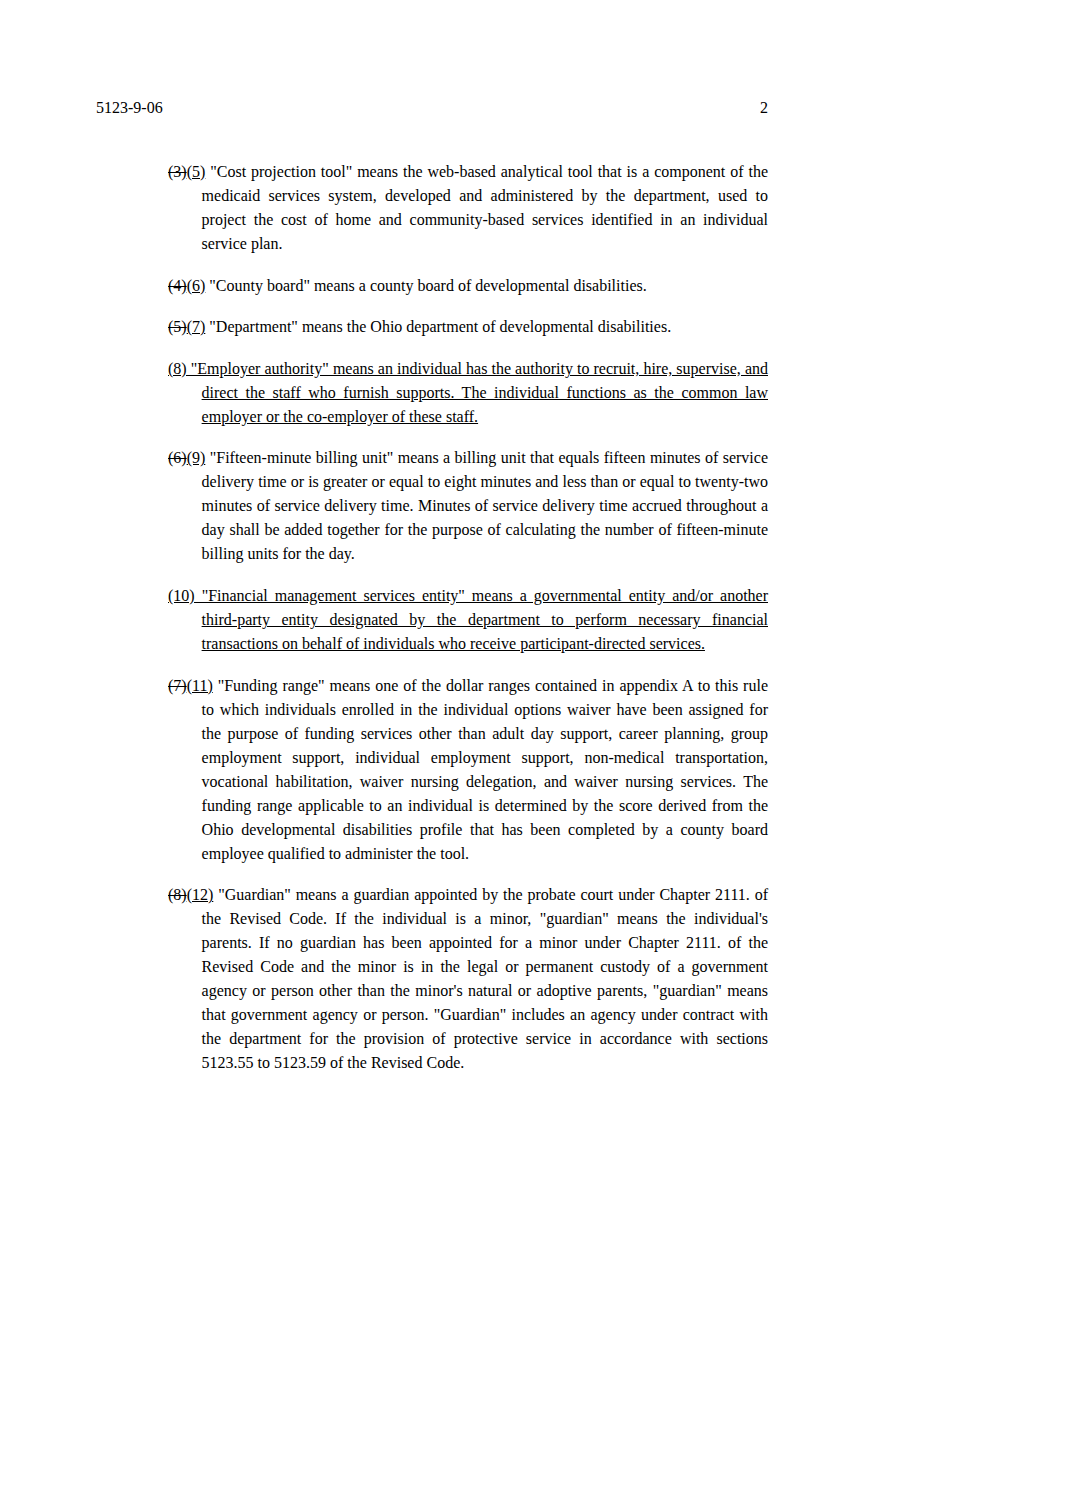5123-9-06 2
(3)(5) "Cost projection tool" means the web-based analytical tool that is a component of the medicaid services system, developed and administered by the department, used to project the cost of home and community-based services identified in an individual service plan.
(4)(6) "County board" means a county board of developmental disabilities.
(5)(7) "Department" means the Ohio department of developmental disabilities.
(8) "Employer authority" means an individual has the authority to recruit, hire, supervise, and direct the staff who furnish supports. The individual functions as the common law employer or the co-employer of these staff.
(6)(9) "Fifteen-minute billing unit" means a billing unit that equals fifteen minutes of service delivery time or is greater or equal to eight minutes and less than or equal to twenty-two minutes of service delivery time. Minutes of service delivery time accrued throughout a day shall be added together for the purpose of calculating the number of fifteen-minute billing units for the day.
(10) "Financial management services entity" means a governmental entity and/or another third-party entity designated by the department to perform necessary financial transactions on behalf of individuals who receive participant-directed services.
(7)(11) "Funding range" means one of the dollar ranges contained in appendix A to this rule to which individuals enrolled in the individual options waiver have been assigned for the purpose of funding services other than adult day support, career planning, group employment support, individual employment support, non-medical transportation, vocational habilitation, waiver nursing delegation, and waiver nursing services. The funding range applicable to an individual is determined by the score derived from the Ohio developmental disabilities profile that has been completed by a county board employee qualified to administer the tool.
(8)(12) "Guardian" means a guardian appointed by the probate court under Chapter 2111. of the Revised Code. If the individual is a minor, "guardian" means the individual's parents. If no guardian has been appointed for a minor under Chapter 2111. of the Revised Code and the minor is in the legal or permanent custody of a government agency or person other than the minor's natural or adoptive parents, "guardian" means that government agency or person. "Guardian" includes an agency under contract with the department for the provision of protective service in accordance with sections 5123.55 to 5123.59 of the Revised Code.